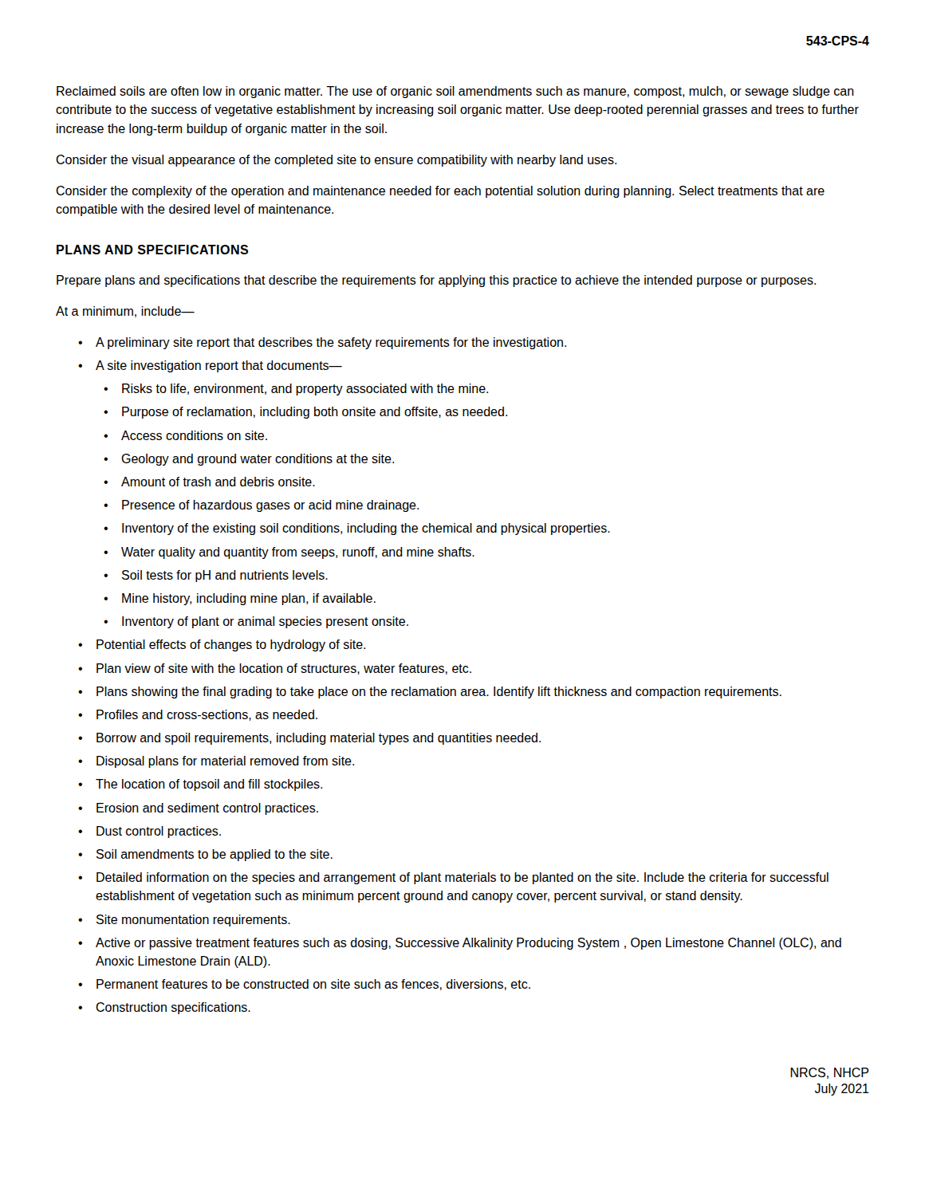543-CPS-4
Reclaimed soils are often low in organic matter. The use of organic soil amendments such as manure, compost, mulch, or sewage sludge can contribute to the success of vegetative establishment by increasing soil organic matter. Use deep-rooted perennial grasses and trees to further increase the long-term buildup of organic matter in the soil.
Consider the visual appearance of the completed site to ensure compatibility with nearby land uses.
Consider the complexity of the operation and maintenance needed for each potential solution during planning. Select treatments that are compatible with the desired level of maintenance.
PLANS AND SPECIFICATIONS
Prepare plans and specifications that describe the requirements for applying this practice to achieve the intended purpose or purposes.
At a minimum, include—
A preliminary site report that describes the safety requirements for the investigation.
A site investigation report that documents—
Risks to life, environment, and property associated with the mine.
Purpose of reclamation, including both onsite and offsite, as needed.
Access conditions on site.
Geology and ground water conditions at the site.
Amount of trash and debris onsite.
Presence of hazardous gases or acid mine drainage.
Inventory of the existing soil conditions, including the chemical and physical properties.
Water quality and quantity from seeps, runoff, and mine shafts.
Soil tests for pH and nutrients levels.
Mine history, including mine plan, if available.
Inventory of plant or animal species present onsite.
Potential effects of changes to hydrology of site.
Plan view of site with the location of structures, water features, etc.
Plans showing the final grading to take place on the reclamation area. Identify lift thickness and compaction requirements.
Profiles and cross-sections, as needed.
Borrow and spoil requirements, including material types and quantities needed.
Disposal plans for material removed from site.
The location of topsoil and fill stockpiles.
Erosion and sediment control practices.
Dust control practices.
Soil amendments to be applied to the site.
Detailed information on the species and arrangement of plant materials to be planted on the site. Include the criteria for successful establishment of vegetation such as minimum percent ground and canopy cover, percent survival, or stand density.
Site monumentation requirements.
Active or passive treatment features such as dosing, Successive Alkalinity Producing System , Open Limestone Channel (OLC), and Anoxic Limestone Drain (ALD).
Permanent features to be constructed on site such as fences, diversions, etc.
Construction specifications.
NRCS, NHCP
July 2021